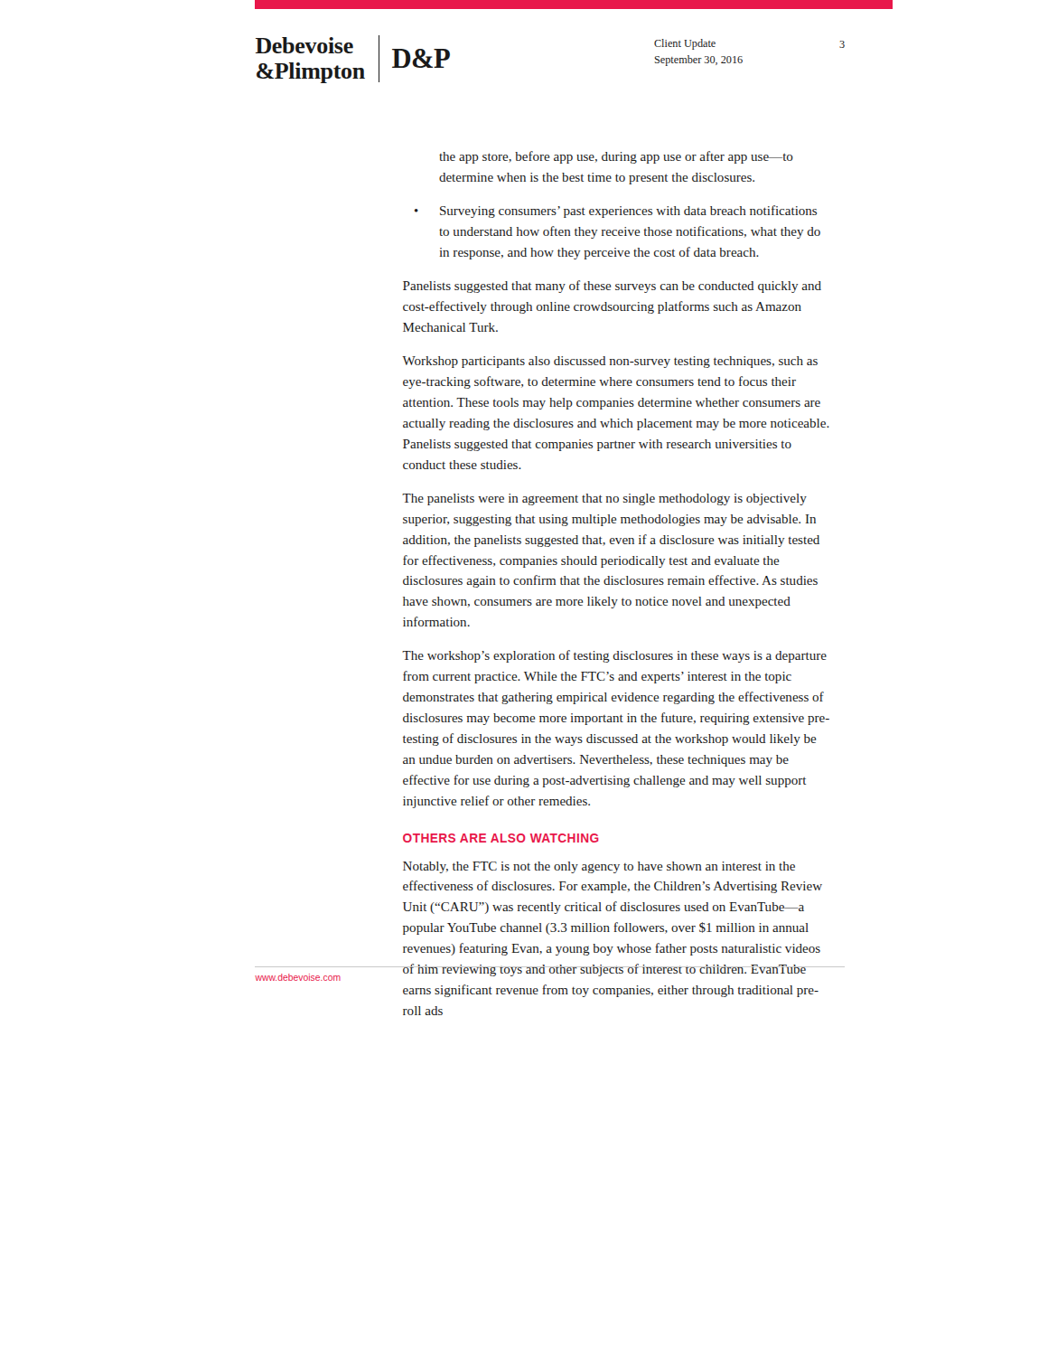Debevoise
&Plimpton
D&P
Client Update
September 30, 2016
3
the app store, before app use, during app use or after app use—to determine when is the best time to present the disclosures.
Surveying consumers’ past experiences with data breach notifications to understand how often they receive those notifications, what they do in response, and how they perceive the cost of data breach.
Panelists suggested that many of these surveys can be conducted quickly and cost-effectively through online crowdsourcing platforms such as Amazon Mechanical Turk.
Workshop participants also discussed non-survey testing techniques, such as eye-tracking software, to determine where consumers tend to focus their attention. These tools may help companies determine whether consumers are actually reading the disclosures and which placement may be more noticeable. Panelists suggested that companies partner with research universities to conduct these studies.
The panelists were in agreement that no single methodology is objectively superior, suggesting that using multiple methodologies may be advisable. In addition, the panelists suggested that, even if a disclosure was initially tested for effectiveness, companies should periodically test and evaluate the disclosures again to confirm that the disclosures remain effective. As studies have shown, consumers are more likely to notice novel and unexpected information.
The workshop’s exploration of testing disclosures in these ways is a departure from current practice. While the FTC’s and experts’ interest in the topic demonstrates that gathering empirical evidence regarding the effectiveness of disclosures may become more important in the future, requiring extensive pre-testing of disclosures in the ways discussed at the workshop would likely be an undue burden on advertisers. Nevertheless, these techniques may be effective for use during a post-advertising challenge and may well support injunctive relief or other remedies.
OTHERS ARE ALSO WATCHING
Notably, the FTC is not the only agency to have shown an interest in the effectiveness of disclosures. For example, the Children’s Advertising Review Unit (“CARU”) was recently critical of disclosures used on EvanTube—a popular YouTube channel (3.3 million followers, over $1 million in annual revenues) featuring Evan, a young boy whose father posts naturalistic videos of him reviewing toys and other subjects of interest to children. EvanTube earns significant revenue from toy companies, either through traditional pre-roll ads
www.debevoise.com